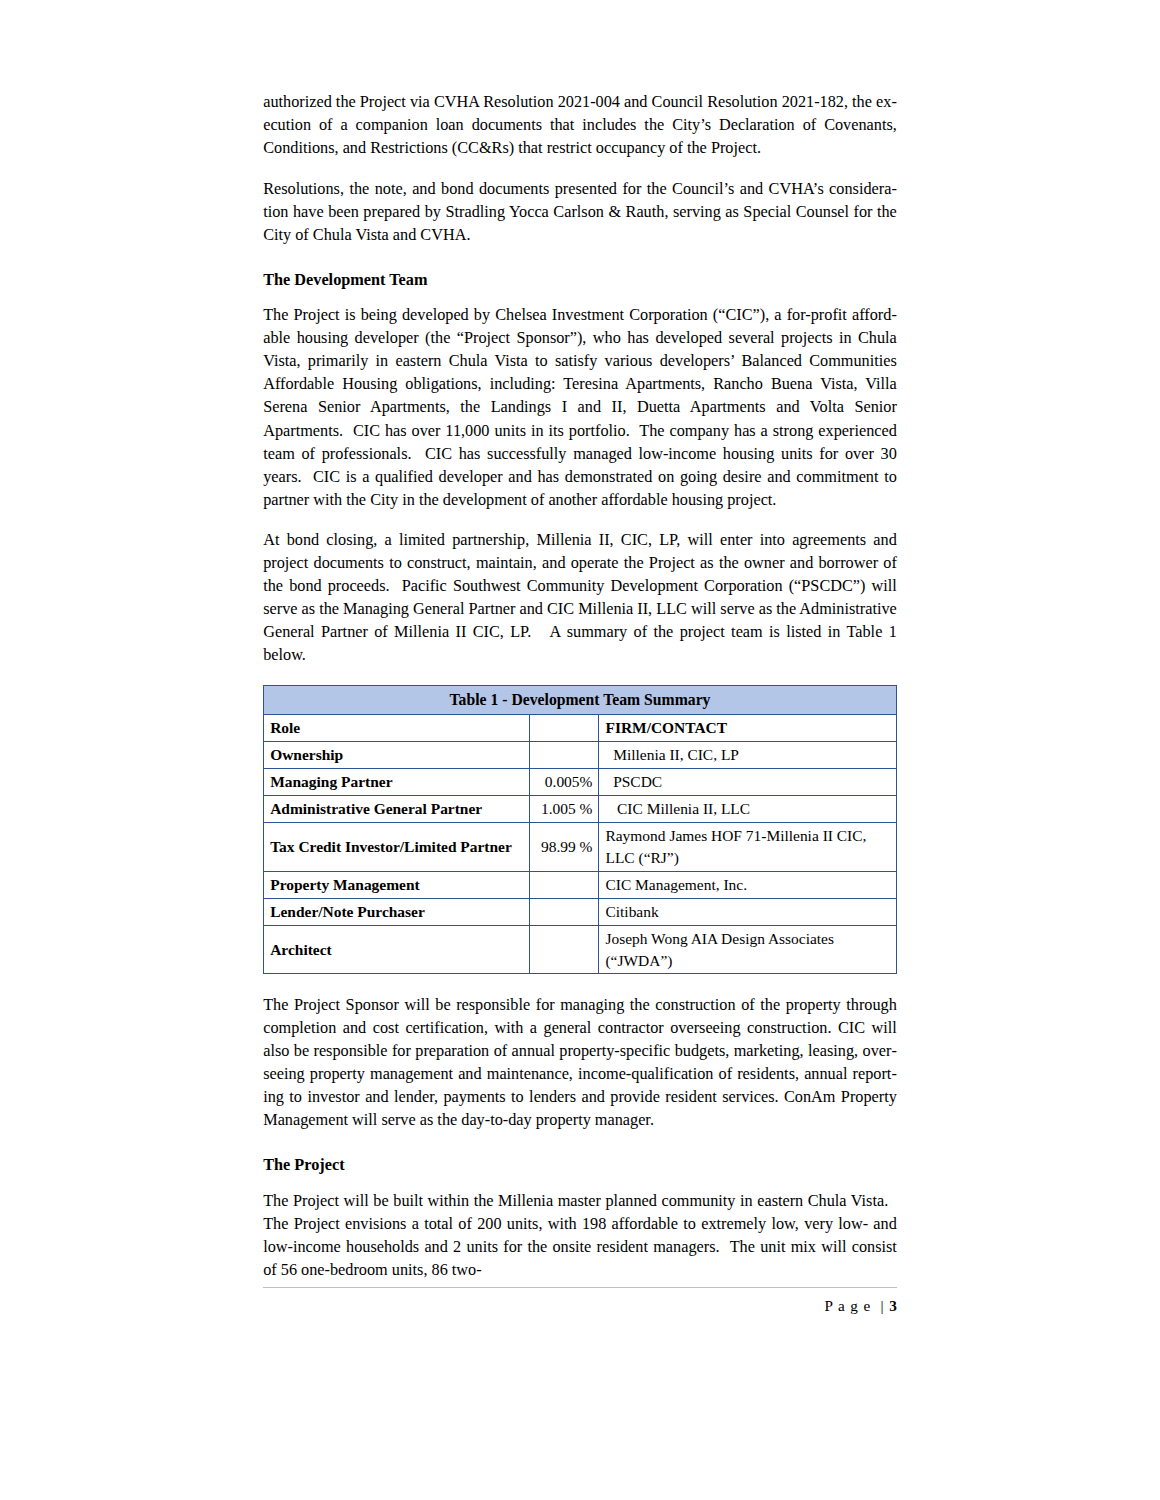authorized the Project via CVHA Resolution 2021-004 and Council Resolution 2021-182, the execution of a companion loan documents that includes the City’s Declaration of Covenants, Conditions, and Restrictions (CC&Rs) that restrict occupancy of the Project.
Resolutions, the note, and bond documents presented for the Council’s and CVHA’s consideration have been prepared by Stradling Yocca Carlson & Rauth, serving as Special Counsel for the City of Chula Vista and CVHA.
The Development Team
The Project is being developed by Chelsea Investment Corporation (“CIC”), a for-profit affordable housing developer (the “Project Sponsor”), who has developed several projects in Chula Vista, primarily in eastern Chula Vista to satisfy various developers’ Balanced Communities Affordable Housing obligations, including: Teresina Apartments, Rancho Buena Vista, Villa Serena Senior Apartments, the Landings I and II, Duetta Apartments and Volta Senior Apartments. CIC has over 11,000 units in its portfolio. The company has a strong experienced team of professionals. CIC has successfully managed low-income housing units for over 30 years. CIC is a qualified developer and has demonstrated on going desire and commitment to partner with the City in the development of another affordable housing project.
At bond closing, a limited partnership, Millenia II, CIC, LP, will enter into agreements and project documents to construct, maintain, and operate the Project as the owner and borrower of the bond proceeds. Pacific Southwest Community Development Corporation (“PSCDC”) will serve as the Managing General Partner and CIC Millenia II, LLC will serve as the Administrative General Partner of Millenia II CIC, LP. A summary of the project team is listed in Table 1 below.
Table 1 - Development Team Summary
| Role | | FIRM/CONTACT |
| Ownership | | Millenia II, CIC, LP |
| Managing Partner | 0.005% | PSCDC |
| Administrative General Partner | 1.005 % | CIC Millenia II, LLC |
| Tax Credit Investor/Limited Partner | 98.99 % | Raymond James HOF 71-Millenia II CIC, LLC (“RJ”) |
| Property Management | | CIC Management, Inc. |
| Lender/Note Purchaser | | Citibank |
| Architect | | Joseph Wong AIA Design Associates (“JWDA”) |
The Project Sponsor will be responsible for managing the construction of the property through completion and cost certification, with a general contractor overseeing construction. CIC will also be responsible for preparation of annual property-specific budgets, marketing, leasing, overseeing property management and maintenance, income-qualification of residents, annual reporting to investor and lender, payments to lenders and provide resident services. ConAm Property Management will serve as the day-to-day property manager.
The Project
The Project will be built within the Millenia master planned community in eastern Chula Vista. The Project envisions a total of 200 units, with 198 affordable to extremely low, very low- and low-income households and 2 units for the onsite resident managers. The unit mix will consist of 56 one-bedroom units, 86 two-
P a g e | 3